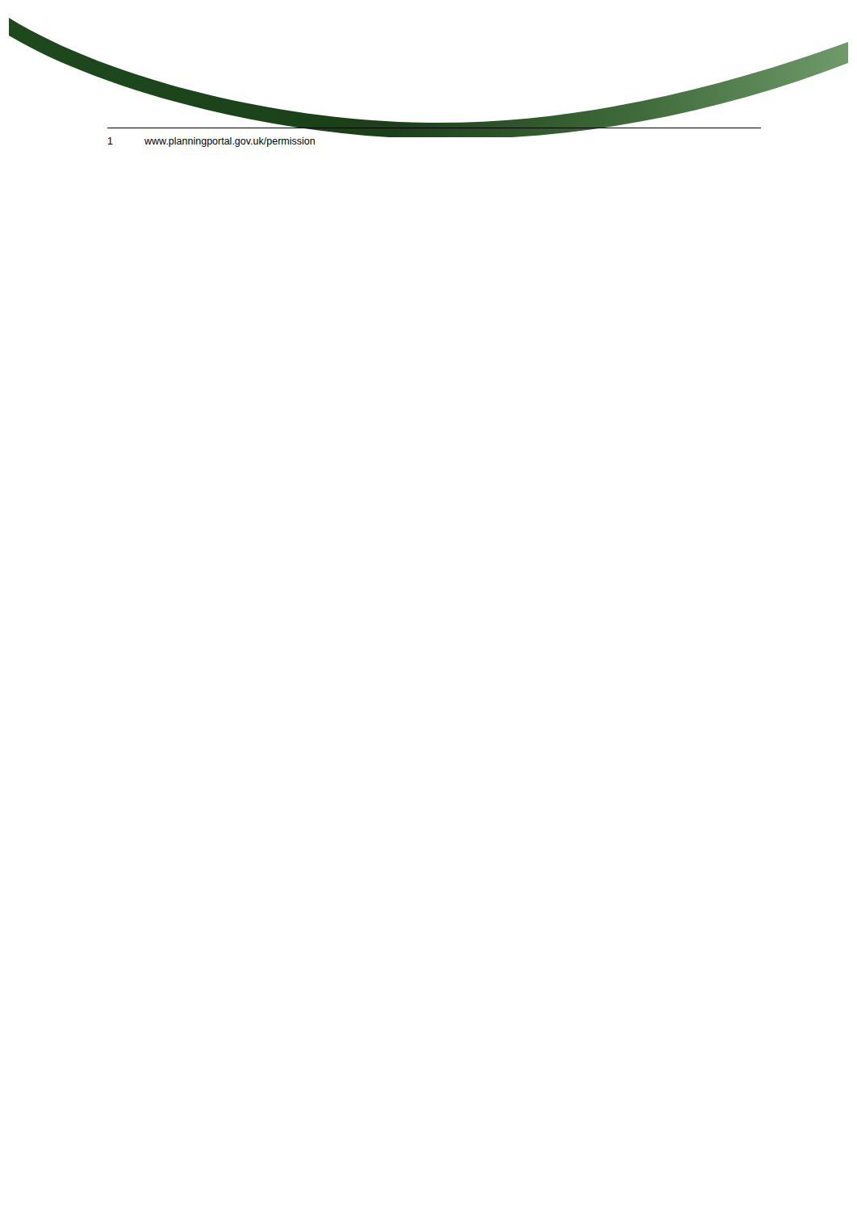1www.planningportal.gov.uk/permission